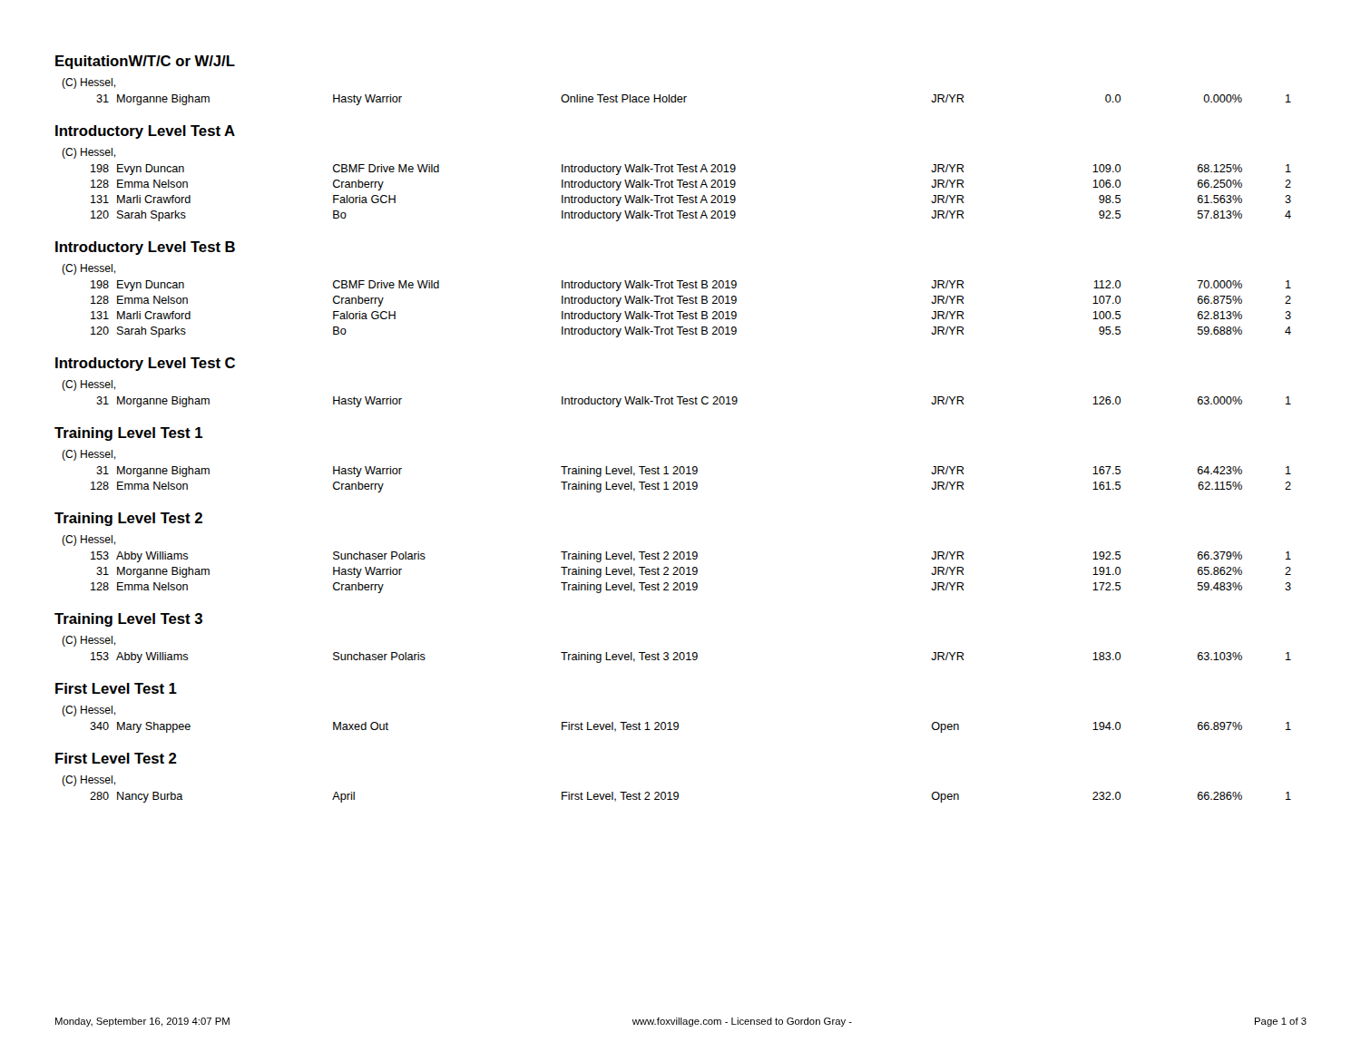EquitationW/T/C or W/J/L
(C) Hessel,
| 31 | Morganne Bigham | Hasty Warrior | Online Test Place Holder | JR/YR | 0.0 | 0.000% | 1 |
Introductory Level Test A
(C) Hessel,
| 198 | Evyn Duncan | CBMF Drive Me Wild | Introductory Walk-Trot Test A 2019 | JR/YR | 109.0 | 68.125% | 1 |
| 128 | Emma Nelson | Cranberry | Introductory Walk-Trot Test A 2019 | JR/YR | 106.0 | 66.250% | 2 |
| 131 | Marli Crawford | Faloria GCH | Introductory Walk-Trot Test A 2019 | JR/YR | 98.5 | 61.563% | 3 |
| 120 | Sarah Sparks | Bo | Introductory Walk-Trot Test A 2019 | JR/YR | 92.5 | 57.813% | 4 |
Introductory Level Test B
(C) Hessel,
| 198 | Evyn Duncan | CBMF Drive Me Wild | Introductory Walk-Trot Test B 2019 | JR/YR | 112.0 | 70.000% | 1 |
| 128 | Emma Nelson | Cranberry | Introductory Walk-Trot Test B 2019 | JR/YR | 107.0 | 66.875% | 2 |
| 131 | Marli Crawford | Faloria GCH | Introductory Walk-Trot Test B 2019 | JR/YR | 100.5 | 62.813% | 3 |
| 120 | Sarah Sparks | Bo | Introductory Walk-Trot Test B 2019 | JR/YR | 95.5 | 59.688% | 4 |
Introductory Level Test C
(C) Hessel,
| 31 | Morganne Bigham | Hasty Warrior | Introductory Walk-Trot Test C 2019 | JR/YR | 126.0 | 63.000% | 1 |
Training Level Test 1
(C) Hessel,
| 31 | Morganne Bigham | Hasty Warrior | Training Level, Test 1 2019 | JR/YR | 167.5 | 64.423% | 1 |
| 128 | Emma Nelson | Cranberry | Training Level, Test 1 2019 | JR/YR | 161.5 | 62.115% | 2 |
Training Level Test 2
(C) Hessel,
| 153 | Abby Williams | Sunchaser Polaris | Training Level, Test 2 2019 | JR/YR | 192.5 | 66.379% | 1 |
| 31 | Morganne Bigham | Hasty Warrior | Training Level, Test 2 2019 | JR/YR | 191.0 | 65.862% | 2 |
| 128 | Emma Nelson | Cranberry | Training Level, Test 2 2019 | JR/YR | 172.5 | 59.483% | 3 |
Training Level Test 3
(C) Hessel,
| 153 | Abby Williams | Sunchaser Polaris | Training Level, Test 3 2019 | JR/YR | 183.0 | 63.103% | 1 |
First Level Test 1
(C) Hessel,
| 340 | Mary Shappee | Maxed Out | First Level, Test 1 2019 | Open | 194.0 | 66.897% | 1 |
First Level Test 2
(C) Hessel,
| 280 | Nancy Burba | April | First Level, Test 2 2019 | Open | 232.0 | 66.286% | 1 |
Monday, September 16, 2019 4:07 PM Page 1 of 3
www.foxvillage.com - Licensed to Gordon Gray -